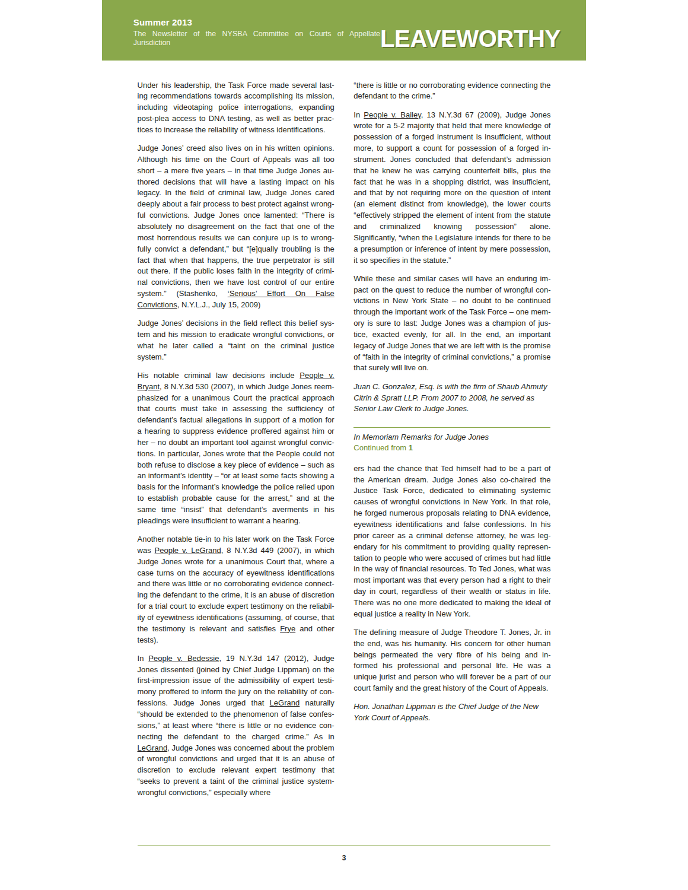Summer 2013
The Newsletter of the NYSBA Committee on Courts of Appellate Jurisdiction
LEAVEWORTHY
Under his leadership, the Task Force made several lasting recommendations towards accomplishing its mission, including videotaping police interrogations, expanding post-plea access to DNA testing, as well as better practices to increase the reliability of witness identifications.
Judge Jones’ creed also lives on in his written opinions. Although his time on the Court of Appeals was all too short – a mere five years – in that time Judge Jones authored decisions that will have a lasting impact on his legacy. In the field of criminal law, Judge Jones cared deeply about a fair process to best protect against wrongful convictions. Judge Jones once lamented: “There is absolutely no disagreement on the fact that one of the most horrendous results we can conjure up is to wrongfully convict a defendant,” but “[e]qually troubling is the fact that when that happens, the true perpetrator is still out there. If the public loses faith in the integrity of criminal convictions, then we have lost control of our entire system.” (Stashenko, ‘Serious’ Effort On False Convictions, N.Y.L.J., July 15, 2009)
Judge Jones’ decisions in the field reflect this belief system and his mission to eradicate wrongful convictions, or what he later called a “taint on the criminal justice system.”
His notable criminal law decisions include People v. Bryant, 8 N.Y.3d 530 (2007), in which Judge Jones reemphasized for a unanimous Court the practical approach that courts must take in assessing the sufficiency of defendant’s factual allegations in support of a motion for a hearing to suppress evidence proffered against him or her – no doubt an important tool against wrongful convictions. In particular, Jones wrote that the People could not both refuse to disclose a key piece of evidence – such as an informant’s identity – “or at least some facts showing a basis for the informant’s knowledge the police relied upon to establish probable cause for the arrest,” and at the same time “insist” that defendant’s averments in his pleadings were insufficient to warrant a hearing.
Another notable tie-in to his later work on the Task Force was People v. LeGrand, 8 N.Y.3d 449 (2007), in which Judge Jones wrote for a unanimous Court that, where a case turns on the accuracy of eyewitness identifications and there was little or no corroborating evidence connecting the defendant to the crime, it is an abuse of discretion for a trial court to exclude expert testimony on the reliability of eyewitness identifications (assuming, of course, that the testimony is relevant and satisfies Frye and other tests).
In People v. Bedessie, 19 N.Y.3d 147 (2012), Judge Jones dissented (joined by Chief Judge Lippman) on the first-impression issue of the admissibility of expert testimony proffered to inform the jury on the reliability of confessions. Judge Jones urged that LeGrand naturally “should be extended to the phenomenon of false confessions,” at least where “there is little or no evidence connecting the defendant to the charged crime.” As in LeGrand, Judge Jones was concerned about the problem of wrongful convictions and urged that it is an abuse of discretion to exclude relevant expert testimony that “seeks to prevent a taint of the criminal justice system-wrongful convictions,” especially where
“there is little or no corroborating evidence connecting the defendant to the crime.”
In People v. Bailey, 13 N.Y.3d 67 (2009), Judge Jones wrote for a 5-2 majority that held that mere knowledge of possession of a forged instrument is insufficient, without more, to support a count for possession of a forged instrument. Jones concluded that defendant’s admission that he knew he was carrying counterfeit bills, plus the fact that he was in a shopping district, was insufficient, and that by not requiring more on the question of intent (an element distinct from knowledge), the lower courts “effectively stripped the element of intent from the statute and criminalized knowing possession” alone. Significantly, “when the Legislature intends for there to be a presumption or inference of intent by mere possession, it so specifies in the statute.”
While these and similar cases will have an enduring impact on the quest to reduce the number of wrongful convictions in New York State – no doubt to be continued through the important work of the Task Force – one memory is sure to last: Judge Jones was a champion of justice, exacted evenly, for all. In the end, an important legacy of Judge Jones that we are left with is the promise of “faith in the integrity of criminal convictions,” a promise that surely will live on.
Juan C. Gonzalez, Esq. is with the firm of Shaub Ahmuty Citrin & Spratt LLP. From 2007 to 2008, he served as Senior Law Clerk to Judge Jones.
In Memoriam Remarks for Judge Jones Continued from 1
ers had the chance that Ted himself had to be a part of the American dream. Judge Jones also co-chaired the Justice Task Force, dedicated to eliminating systemic causes of wrongful convictions in New York. In that role, he forged numerous proposals relating to DNA evidence, eyewitness identifications and false confessions. In his prior career as a criminal defense attorney, he was legendary for his commitment to providing quality representation to people who were accused of crimes but had little in the way of financial resources. To Ted Jones, what was most important was that every person had a right to their day in court, regardless of their wealth or status in life. There was no one more dedicated to making the ideal of equal justice a reality in New York.
The defining measure of Judge Theodore T. Jones, Jr. in the end, was his humanity. His concern for other human beings permeated the very fibre of his being and informed his professional and personal life. He was a unique jurist and person who will forever be a part of our court family and the great history of the Court of Appeals.
Hon. Jonathan Lippman is the Chief Judge of the New York Court of Appeals.
3